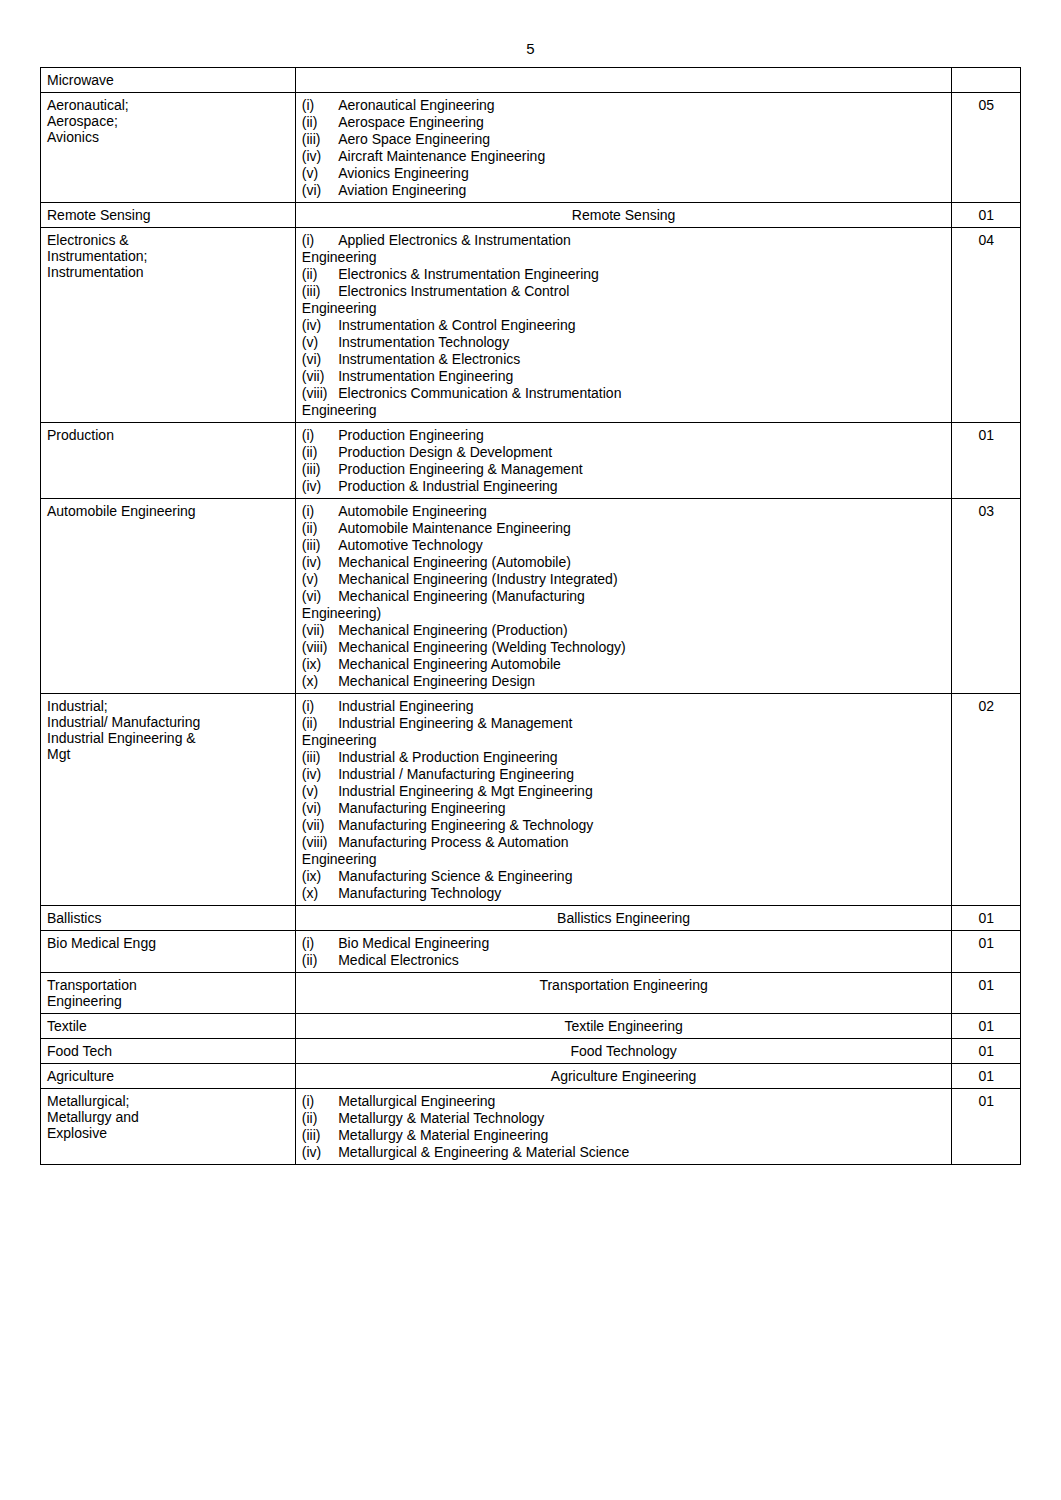5
| Microwave | | |
| Aeronautical; Aerospace; Avionics | (i) Aeronautical Engineering (ii) Aerospace Engineering (iii) Aero Space Engineering (iv) Aircraft Maintenance Engineering (v) Avionics Engineering (vi) Aviation Engineering | 05 |
| Remote Sensing | Remote Sensing | 01 |
| Electronics & Instrumentation; Instrumentation | (i) Applied Electronics & Instrumentation Engineering (ii) Electronics & Instrumentation Engineering (iii) Electronics Instrumentation & Control Engineering (iv) Instrumentation & Control Engineering (v) Instrumentation Technology (vi) Instrumentation & Electronics (vii) Instrumentation Engineering (viii) Electronics Communication & Instrumentation Engineering | 04 |
| Production | (i) Production Engineering (ii) Production Design & Development (iii) Production Engineering & Management (iv) Production & Industrial Engineering | 01 |
| Automobile Engineering | (i) Automobile Engineering (ii) Automobile Maintenance Engineering (iii) Automotive Technology (iv) Mechanical Engineering (Automobile) (v) Mechanical Engineering (Industry Integrated) (vi) Mechanical Engineering (Manufacturing Engineering) (vii) Mechanical Engineering (Production) (viii) Mechanical Engineering (Welding Technology) (ix) Mechanical Engineering Automobile (x) Mechanical Engineering Design | 03 |
| Industrial; Industrial/ Manufacturing Industrial Engineering & Mgt | (i) Industrial Engineering (ii) Industrial Engineering & Management Engineering (iii) Industrial & Production Engineering (iv) Industrial / Manufacturing Engineering (v) Industrial Engineering & Mgt Engineering (vi) Manufacturing Engineering (vii) Manufacturing Engineering & Technology (viii) Manufacturing Process & Automation Engineering (ix) Manufacturing Science & Engineering (x) Manufacturing Technology | 02 |
| Ballistics | Ballistics Engineering | 01 |
| Bio Medical Engg | (i) Bio Medical Engineering (ii) Medical Electronics | 01 |
| Transportation Engineering | Transportation Engineering | 01 |
| Textile | Textile Engineering | 01 |
| Food Tech | Food Technology | 01 |
| Agriculture | Agriculture Engineering | 01 |
| Metallurgical; Metallurgy and Explosive | (i) Metallurgical Engineering (ii) Metallurgy & Material Technology (iii) Metallurgy & Material Engineering (iv) Metallurgical & Engineering & Material Science | 01 |